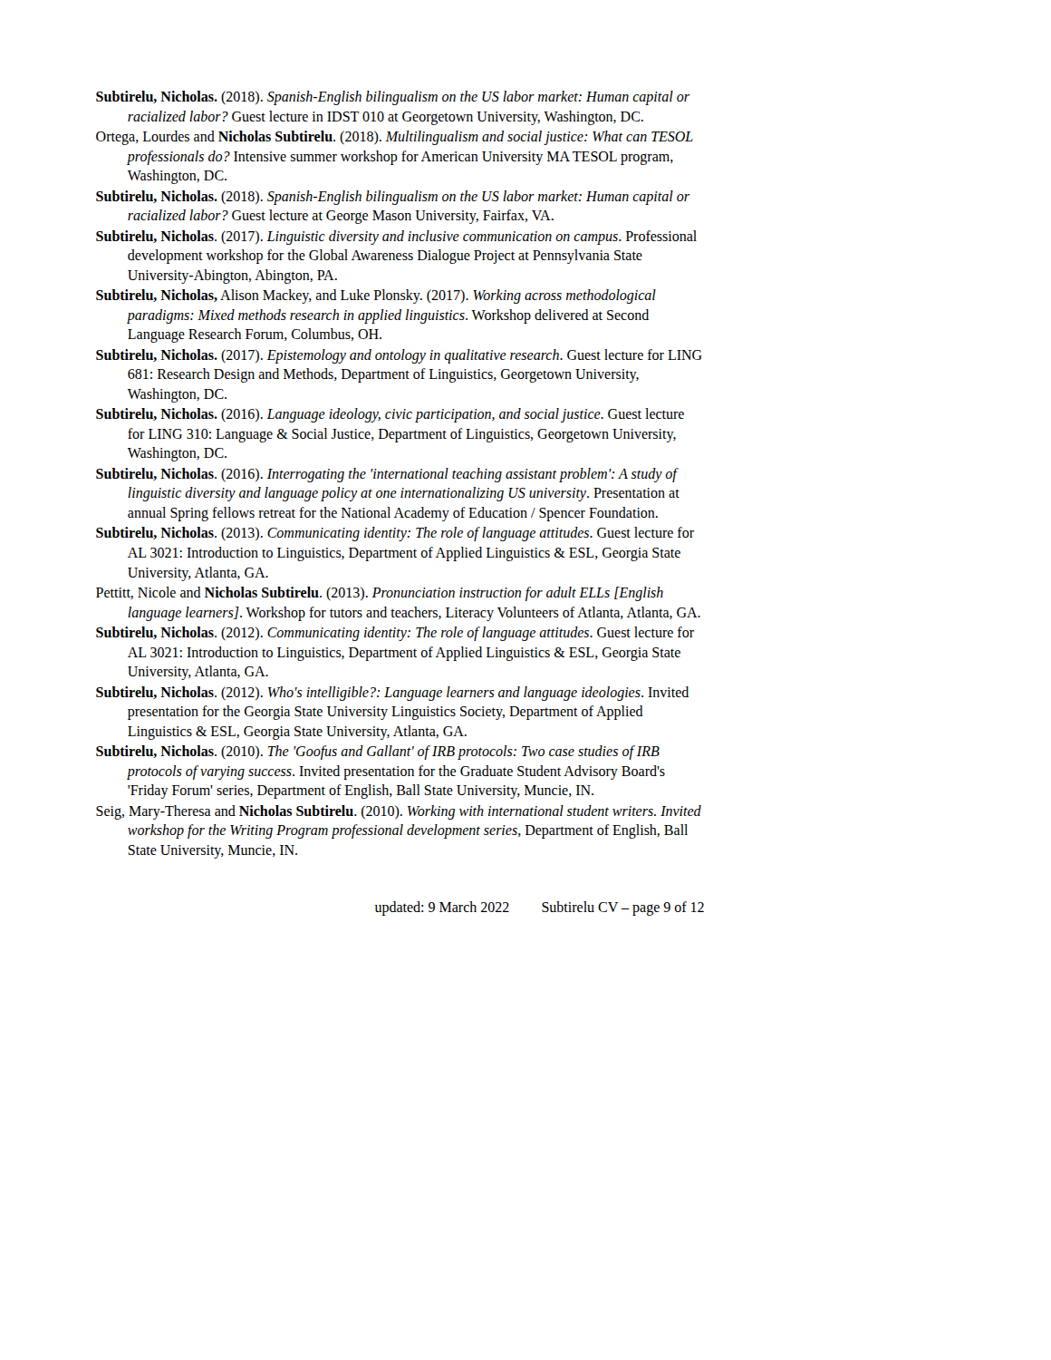Subtirelu, Nicholas. (2018). Spanish-English bilingualism on the US labor market: Human capital or racialized labor? Guest lecture in IDST 010 at Georgetown University, Washington, DC.
Ortega, Lourdes and Nicholas Subtirelu. (2018). Multilingualism and social justice: What can TESOL professionals do? Intensive summer workshop for American University MA TESOL program, Washington, DC.
Subtirelu, Nicholas. (2018). Spanish-English bilingualism on the US labor market: Human capital or racialized labor? Guest lecture at George Mason University, Fairfax, VA.
Subtirelu, Nicholas. (2017). Linguistic diversity and inclusive communication on campus. Professional development workshop for the Global Awareness Dialogue Project at Pennsylvania State University-Abington, Abington, PA.
Subtirelu, Nicholas, Alison Mackey, and Luke Plonsky. (2017). Working across methodological paradigms: Mixed methods research in applied linguistics. Workshop delivered at Second Language Research Forum, Columbus, OH.
Subtirelu, Nicholas. (2017). Epistemology and ontology in qualitative research. Guest lecture for LING 681: Research Design and Methods, Department of Linguistics, Georgetown University, Washington, DC.
Subtirelu, Nicholas. (2016). Language ideology, civic participation, and social justice. Guest lecture for LING 310: Language & Social Justice, Department of Linguistics, Georgetown University, Washington, DC.
Subtirelu, Nicholas. (2016). Interrogating the 'international teaching assistant problem': A study of linguistic diversity and language policy at one internationalizing US university. Presentation at annual Spring fellows retreat for the National Academy of Education / Spencer Foundation.
Subtirelu, Nicholas. (2013). Communicating identity: The role of language attitudes. Guest lecture for AL 3021: Introduction to Linguistics, Department of Applied Linguistics & ESL, Georgia State University, Atlanta, GA.
Pettitt, Nicole and Nicholas Subtirelu. (2013). Pronunciation instruction for adult ELLs [English language learners]. Workshop for tutors and teachers, Literacy Volunteers of Atlanta, Atlanta, GA.
Subtirelu, Nicholas. (2012). Communicating identity: The role of language attitudes. Guest lecture for AL 3021: Introduction to Linguistics, Department of Applied Linguistics & ESL, Georgia State University, Atlanta, GA.
Subtirelu, Nicholas. (2012). Who's intelligible?: Language learners and language ideologies. Invited presentation for the Georgia State University Linguistics Society, Department of Applied Linguistics & ESL, Georgia State University, Atlanta, GA.
Subtirelu, Nicholas. (2010). The 'Goofus and Gallant' of IRB protocols: Two case studies of IRB protocols of varying success. Invited presentation for the Graduate Student Advisory Board's 'Friday Forum' series, Department of English, Ball State University, Muncie, IN.
Seig, Mary-Theresa and Nicholas Subtirelu. (2010). Working with international student writers. Invited workshop for the Writing Program professional development series, Department of English, Ball State University, Muncie, IN.
updated: 9 March 2022 Subtirelu CV – page 9 of 12